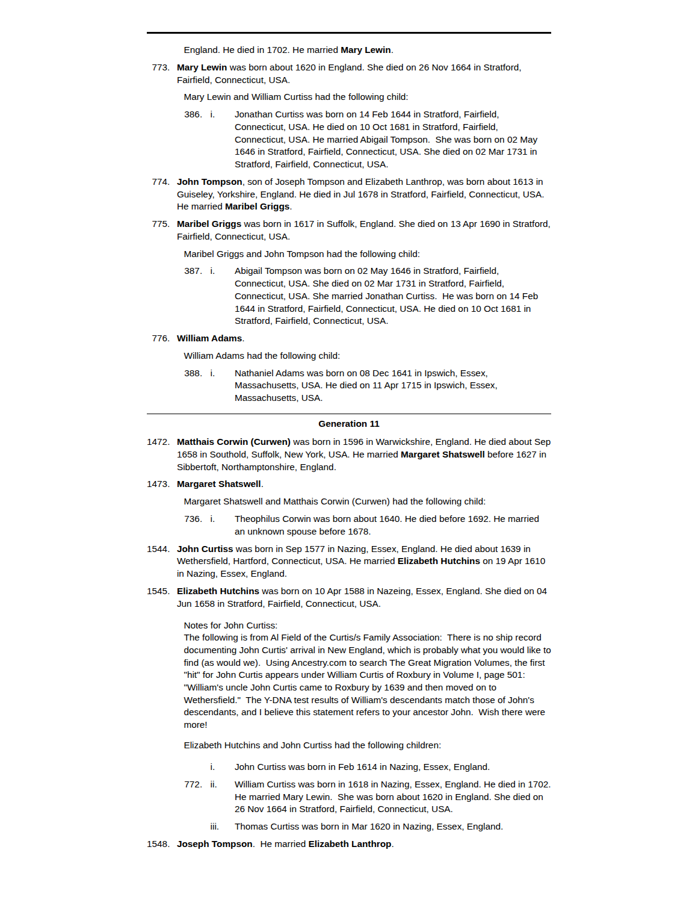England. He died in 1702. He married Mary Lewin.
773.
Mary Lewin was born about 1620 in England. She died on 26 Nov 1664 in Stratford, Fairfield, Connecticut, USA.
Mary Lewin and William Curtiss had the following child:
386.
i.
Jonathan Curtiss was born on 14 Feb 1644 in Stratford, Fairfield, Connecticut, USA. He died on 10 Oct 1681 in Stratford, Fairfield, Connecticut, USA. He married Abigail Tompson. She was born on 02 May 1646 in Stratford, Fairfield, Connecticut, USA. She died on 02 Mar 1731 in Stratford, Fairfield, Connecticut, USA.
774.
John Tompson, son of Joseph Tompson and Elizabeth Lanthrop, was born about 1613 in Guiseley, Yorkshire, England. He died in Jul 1678 in Stratford, Fairfield, Connecticut, USA. He married Maribel Griggs.
775.
Maribel Griggs was born in 1617 in Suffolk, England. She died on 13 Apr 1690 in Stratford, Fairfield, Connecticut, USA.
Maribel Griggs and John Tompson had the following child:
387.
i.
Abigail Tompson was born on 02 May 1646 in Stratford, Fairfield, Connecticut, USA. She died on 02 Mar 1731 in Stratford, Fairfield, Connecticut, USA. She married Jonathan Curtiss. He was born on 14 Feb 1644 in Stratford, Fairfield, Connecticut, USA. He died on 10 Oct 1681 in Stratford, Fairfield, Connecticut, USA.
776.
William Adams.
William Adams had the following child:
388.
i.
Nathaniel Adams was born on 08 Dec 1641 in Ipswich, Essex, Massachusetts, USA. He died on 11 Apr 1715 in Ipswich, Essex, Massachusetts, USA.
Generation 11
1472.
Matthais Corwin (Curwen) was born in 1596 in Warwickshire, England. He died about Sep 1658 in Southold, Suffolk, New York, USA. He married Margaret Shatswell before 1627 in Sibbertoft, Northamptonshire, England.
1473.
Margaret Shatswell.
Margaret Shatswell and Matthais Corwin (Curwen) had the following child:
736.
i.
Theophilus Corwin was born about 1640. He died before 1692. He married an unknown spouse before 1678.
1544.
John Curtiss was born in Sep 1577 in Nazing, Essex, England. He died about 1639 in Wethersfield, Hartford, Connecticut, USA. He married Elizabeth Hutchins on 19 Apr 1610 in Nazing, Essex, England.
1545.
Elizabeth Hutchins was born on 10 Apr 1588 in Nazeing, Essex, England. She died on 04 Jun 1658 in Stratford, Fairfield, Connecticut, USA.
Notes for John Curtiss:
The following is from Al Field of the Curtis/s Family Association: There is no ship record documenting John Curtis' arrival in New England, which is probably what you would like to find (as would we). Using Ancestry.com to search The Great Migration Volumes, the first "hit" for John Curtis appears under William Curtis of Roxbury in Volume I, page 501: "William's uncle John Curtis came to Roxbury by 1639 and then moved on to Wethersfield." The Y-DNA test results of William's descendants match those of John's descendants, and I believe this statement refers to your ancestor John. Wish there were more!
Elizabeth Hutchins and John Curtiss had the following children:
000.
i.
John Curtiss was born in Feb 1614 in Nazing, Essex, England.
772.
ii.
William Curtiss was born in 1618 in Nazing, Essex, England. He died in 1702. He married Mary Lewin. She was born about 1620 in England. She died on 26 Nov 1664 in Stratford, Fairfield, Connecticut, USA.
000.
iii.
Thomas Curtiss was born in Mar 1620 in Nazing, Essex, England.
1548.
Joseph Tompson. He married Elizabeth Lanthrop.